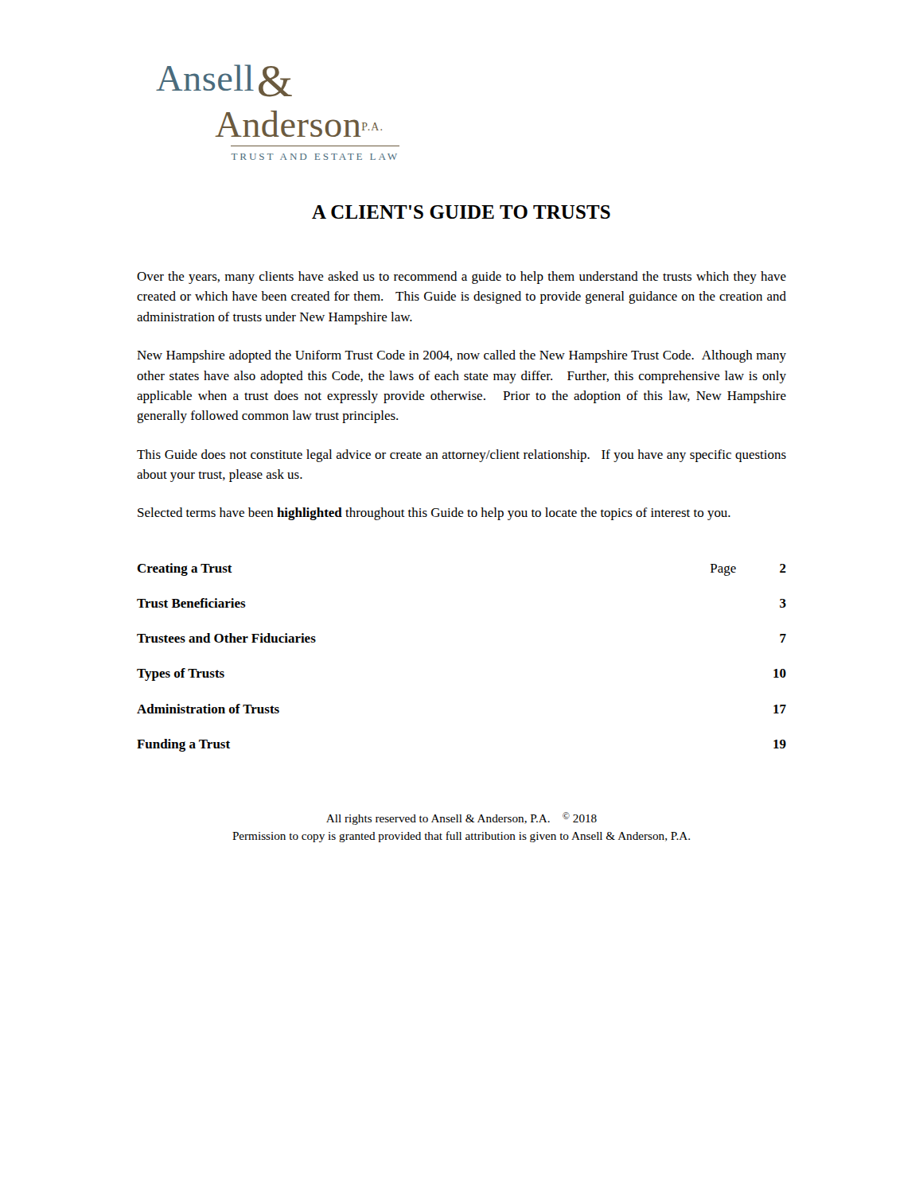Ansell&AndersonP.A.
TRUST AND ESTATE LAW
A CLIENT'S GUIDE TO TRUSTS
Over the years, many clients have asked us to recommend a guide to help them understand the trusts which they have created or which have been created for them. This Guide is designed to provide general guidance on the creation and administration of trusts under New Hampshire law.
New Hampshire adopted the Uniform Trust Code in 2004, now called the New Hampshire Trust Code. Although many other states have also adopted this Code, the laws of each state may differ. Further, this comprehensive law is only applicable when a trust does not expressly provide otherwise. Prior to the adoption of this law, New Hampshire generally followed common law trust principles.
This Guide does not constitute legal advice or create an attorney/client relationship. If you have any specific questions about your trust, please ask us.
Selected terms have been highlighted throughout this Guide to help you to locate the topics of interest to you.
| Creating a Trust | Page | 2 |
| Trust Beneficiaries | | 3 |
| Trustees and Other Fiduciaries | | 7 |
| Types of Trusts | | 10 |
| Administration of Trusts | | 17 |
| Funding a Trust | | 19 |
All rights reserved to Ansell & Anderson, P.A. © 2018
Permission to copy is granted provided that full attribution is given to Ansell & Anderson, P.A.